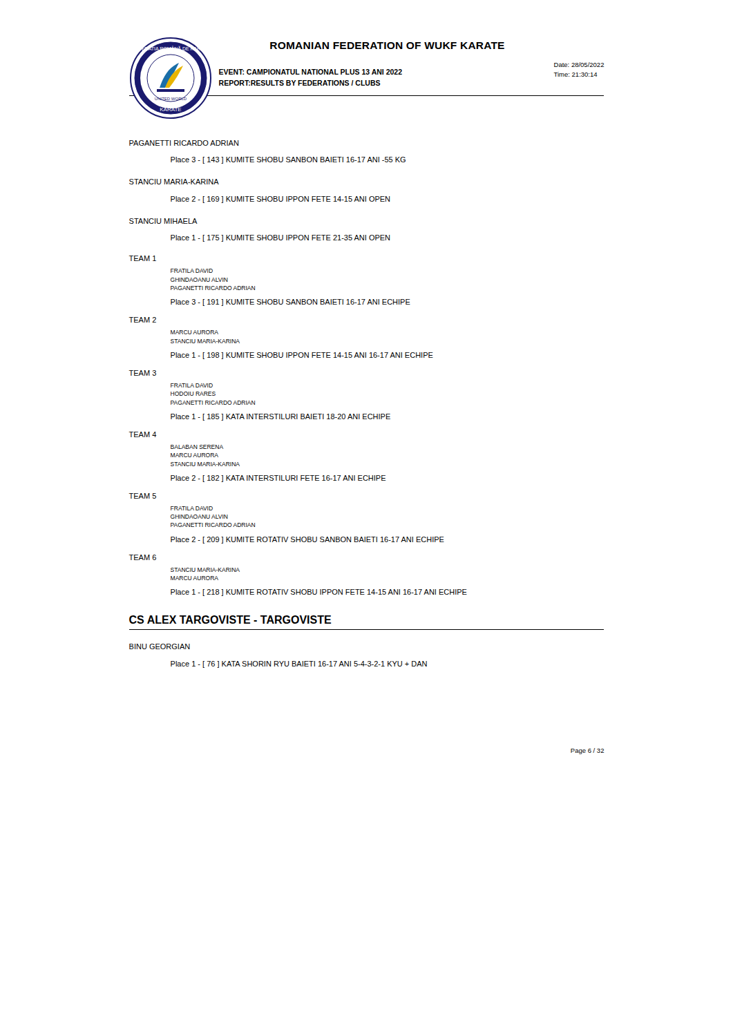FEDERATIA ROMÂNĂ DE KARATE KARATE UNITED WORLD
ROMANIAN FEDERATION OF WUKF KARATE
Date: 28/05/2022
Time: 21:30:14
EVENT: CAMPIONATUL NATIONAL PLUS 13 ANI 2022
REPORT: RESULTS BY FEDERATIONS / CLUBS
PAGANETTI RICARDO ADRIAN
Place 3 - [ 143 ] KUMITE SHOBU SANBON BAIETI 16-17 ANI -55 KG
STANCIU MARIA-KARINA
Place 2 - [ 169 ] KUMITE SHOBU IPPON FETE 14-15 ANI OPEN
STANCIU MIHAELA
Place 1 - [ 175 ] KUMITE SHOBU IPPON FETE 21-35 ANI OPEN
TEAM 1
FRATILA DAVID
GHINDAOANU ALVIN
PAGANETTI RICARDO ADRIAN
Place 3 - [ 191 ] KUMITE SHOBU SANBON BAIETI 16-17 ANI ECHIPE
TEAM 2
MARCU AURORA
STANCIU MARIA-KARINA
Place 1 - [ 198 ] KUMITE SHOBU IPPON FETE 14-15 ANI 16-17 ANI ECHIPE
TEAM 3
FRATILA DAVID
HODOIU RARES
PAGANETTI RICARDO ADRIAN
Place 1 - [ 185 ] KATA INTERSTILURI BAIETI 18-20 ANI ECHIPE
TEAM 4
BALABAN SERENA
MARCU AURORA
STANCIU MARIA-KARINA
Place 2 - [ 182 ] KATA INTERSTILURI FETE 16-17 ANI ECHIPE
TEAM 5
FRATILA DAVID
GHINDAOANU ALVIN
PAGANETTI RICARDO ADRIAN
Place 2 - [ 209 ] KUMITE ROTATIV SHOBU SANBON BAIETI 16-17 ANI ECHIPE
TEAM 6
STANCIU MARIA-KARINA
MARCU AURORA
Place 1 - [ 218 ] KUMITE ROTATIV SHOBU IPPON FETE 14-15 ANI 16-17 ANI ECHIPE
CS ALEX TARGOVISTE - TARGOVISTE
BINU GEORGIAN
Place 1 - [ 76 ] KATA SHORIN RYU BAIETI 16-17 ANI 5-4-3-2-1 KYU + DAN
Page 6 / 32